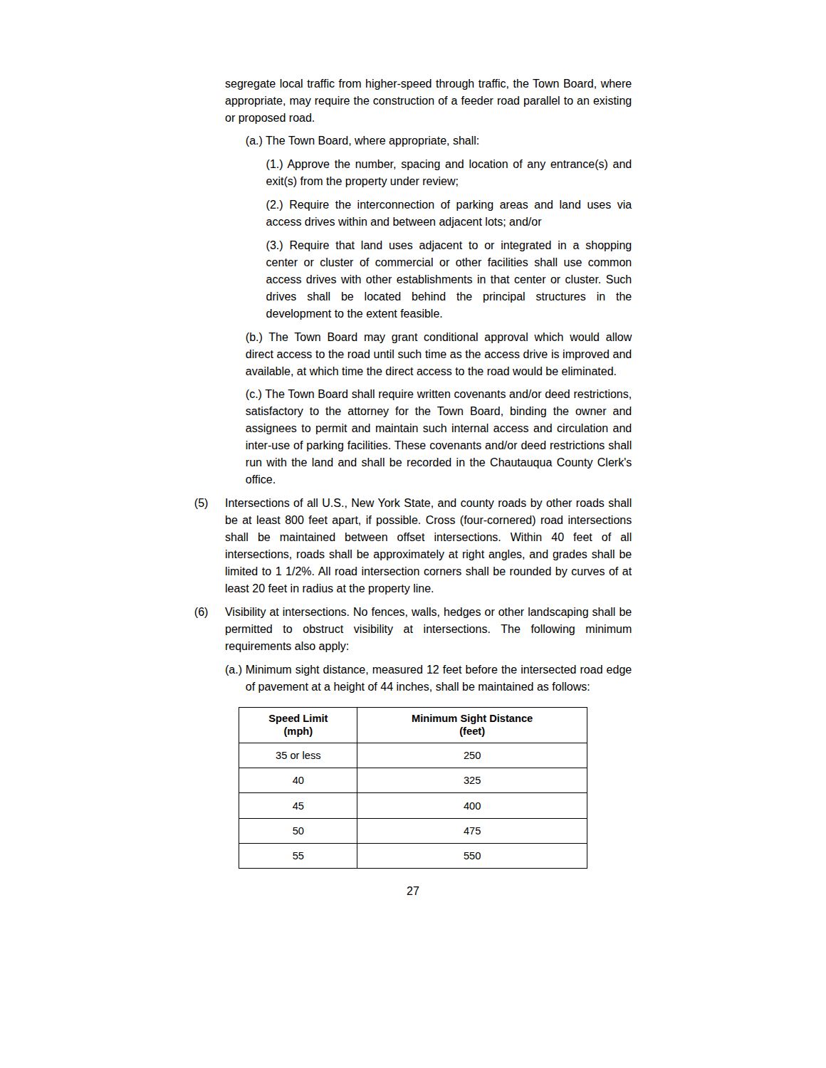segregate local traffic from higher-speed through traffic, the Town Board, where appropriate, may require the construction of a feeder road parallel to an existing or proposed road.
(a.) The Town Board, where appropriate, shall:
(1.) Approve the number, spacing and location of any entrance(s) and exit(s) from the property under review;
(2.) Require the interconnection of parking areas and land uses via access drives within and between adjacent lots; and/or
(3.) Require that land uses adjacent to or integrated in a shopping center or cluster of commercial or other facilities shall use common access drives with other establishments in that center or cluster. Such drives shall be located behind the principal structures in the development to the extent feasible.
(b.) The Town Board may grant conditional approval which would allow direct access to the road until such time as the access drive is improved and available, at which time the direct access to the road would be eliminated.
(c.) The Town Board shall require written covenants and/or deed restrictions, satisfactory to the attorney for the Town Board, binding the owner and assignees to permit and maintain such internal access and circulation and inter-use of parking facilities. These covenants and/or deed restrictions shall run with the land and shall be recorded in the Chautauqua County Clerk's office.
(5) Intersections of all U.S., New York State, and county roads by other roads shall be at least 800 feet apart, if possible. Cross (four-cornered) road intersections shall be maintained between offset intersections. Within 40 feet of all intersections, roads shall be approximately at right angles, and grades shall be limited to 1 1/2%. All road intersection corners shall be rounded by curves of at least 20 feet in radius at the property line.
(6) Visibility at intersections. No fences, walls, hedges or other landscaping shall be permitted to obstruct visibility at intersections. The following minimum requirements also apply:
(a.) Minimum sight distance, measured 12 feet before the intersected road edge of pavement at a height of 44 inches, shall be maintained as follows:
| Speed Limit (mph) | Minimum Sight Distance (feet) |
| --- | --- |
| 35 or less | 250 |
| 40 | 325 |
| 45 | 400 |
| 50 | 475 |
| 55 | 550 |
27